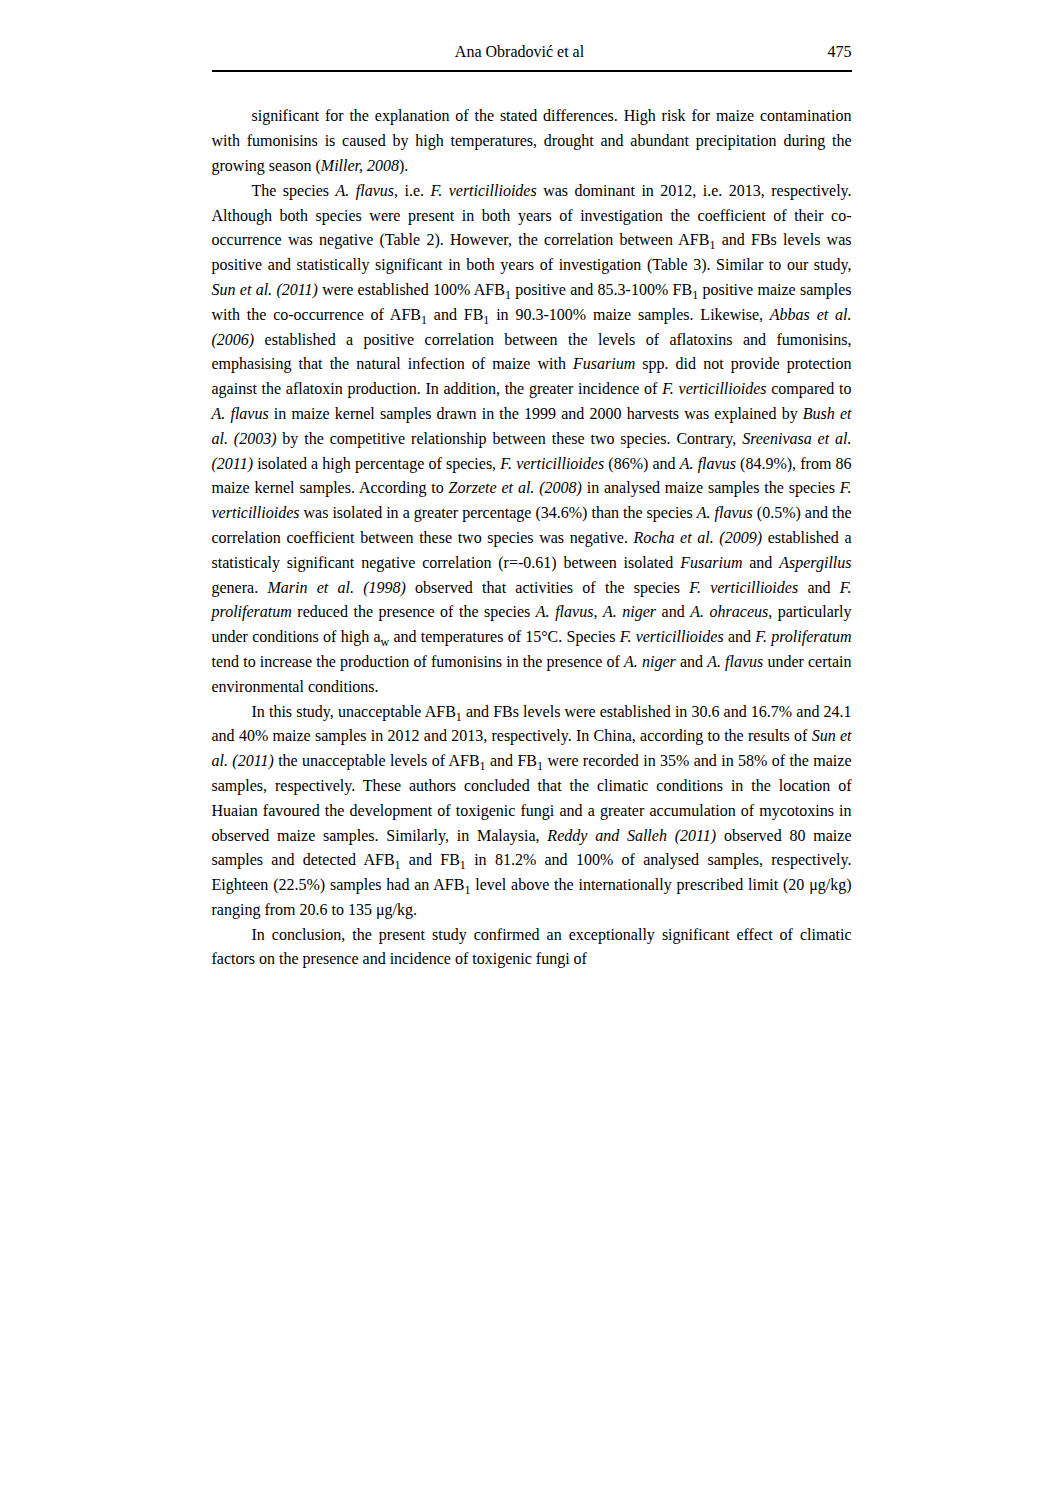Ana Obradović et al 475
significant for the explanation of the stated differences. High risk for maize contamination with fumonisins is caused by high temperatures, drought and abundant precipitation during the growing season (Miller, 2008).
The species A. flavus, i.e. F. verticillioides was dominant in 2012, i.e. 2013, respectively. Although both species were present in both years of investigation the coefficient of their co-occurrence was negative (Table 2). However, the correlation between AFB1 and FBs levels was positive and statistically significant in both years of investigation (Table 3). Similar to our study, Sun et al. (2011) were established 100% AFB1 positive and 85.3-100% FB1 positive maize samples with the co-occurrence of AFB1 and FB1 in 90.3-100% maize samples. Likewise, Abbas et al. (2006) established a positive correlation between the levels of aflatoxins and fumonisins, emphasising that the natural infection of maize with Fusarium spp. did not provide protection against the aflatoxin production. In addition, the greater incidence of F. verticillioides compared to A. flavus in maize kernel samples drawn in the 1999 and 2000 harvests was explained by Bush et al. (2003) by the competitive relationship between these two species. Contrary, Sreenivasa et al. (2011) isolated a high percentage of species, F. verticillioides (86%) and A. flavus (84.9%), from 86 maize kernel samples. According to Zorzete et al. (2008) in analysed maize samples the species F. verticillioides was isolated in a greater percentage (34.6%) than the species A. flavus (0.5%) and the correlation coefficient between these two species was negative. Rocha et al. (2009) established a statisticaly significant negative correlation (r=-0.61) between isolated Fusarium and Aspergillus genera. Marin et al. (1998) observed that activities of the species F. verticillioides and F. proliferatum reduced the presence of the species A. flavus, A. niger and A. ohraceus, particularly under conditions of high aw and temperatures of 15°C. Species F. verticillioides and F. proliferatum tend to increase the production of fumonisins in the presence of A. niger and A. flavus under certain environmental conditions.
In this study, unacceptable AFB1 and FBs levels were established in 30.6 and 16.7% and 24.1 and 40% maize samples in 2012 and 2013, respectively. In China, according to the results of Sun et al. (2011) the unacceptable levels of AFB1 and FB1 were recorded in 35% and in 58% of the maize samples, respectively. These authors concluded that the climatic conditions in the location of Huaian favoured the development of toxigenic fungi and a greater accumulation of mycotoxins in observed maize samples. Similarly, in Malaysia, Reddy and Salleh (2011) observed 80 maize samples and detected AFB1 and FB1 in 81.2% and 100% of analysed samples, respectively. Eighteen (22.5%) samples had an AFB1 level above the internationally prescribed limit (20 μg/kg) ranging from 20.6 to 135 μg/kg.
In conclusion, the present study confirmed an exceptionally significant effect of climatic factors on the presence and incidence of toxigenic fungi of